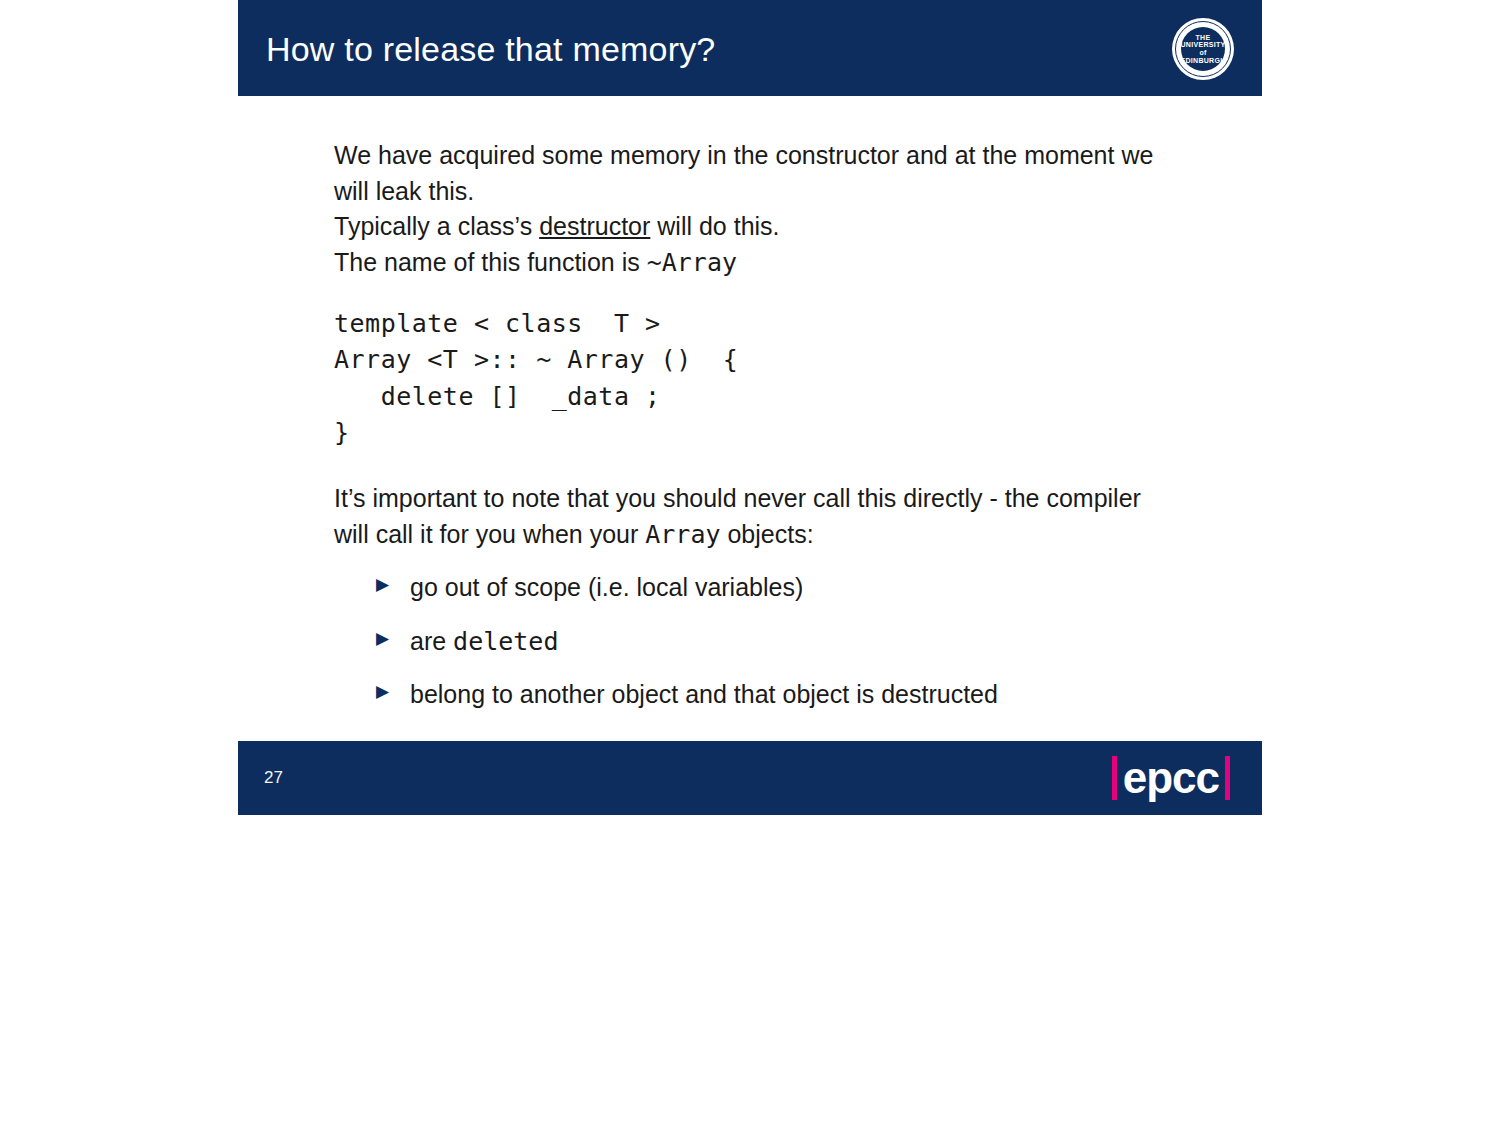How to release that memory?
THE
UNIVERSITY
of
EDINBURGH
We have acquired some memory in the constructor and at the moment we will leak this.
Typically a class’s destructor will do this.
The name of this function is ~Array
template < class  T >
Array <T >:: ~ Array ()  {
   delete []  _data ;
}
It’s important to note that you should never call this directly - the compiler will call it for you when your Array objects:
go out of scope (i.e. local variables)
are deleted
belong to another object and that object is destructed
27
epcc